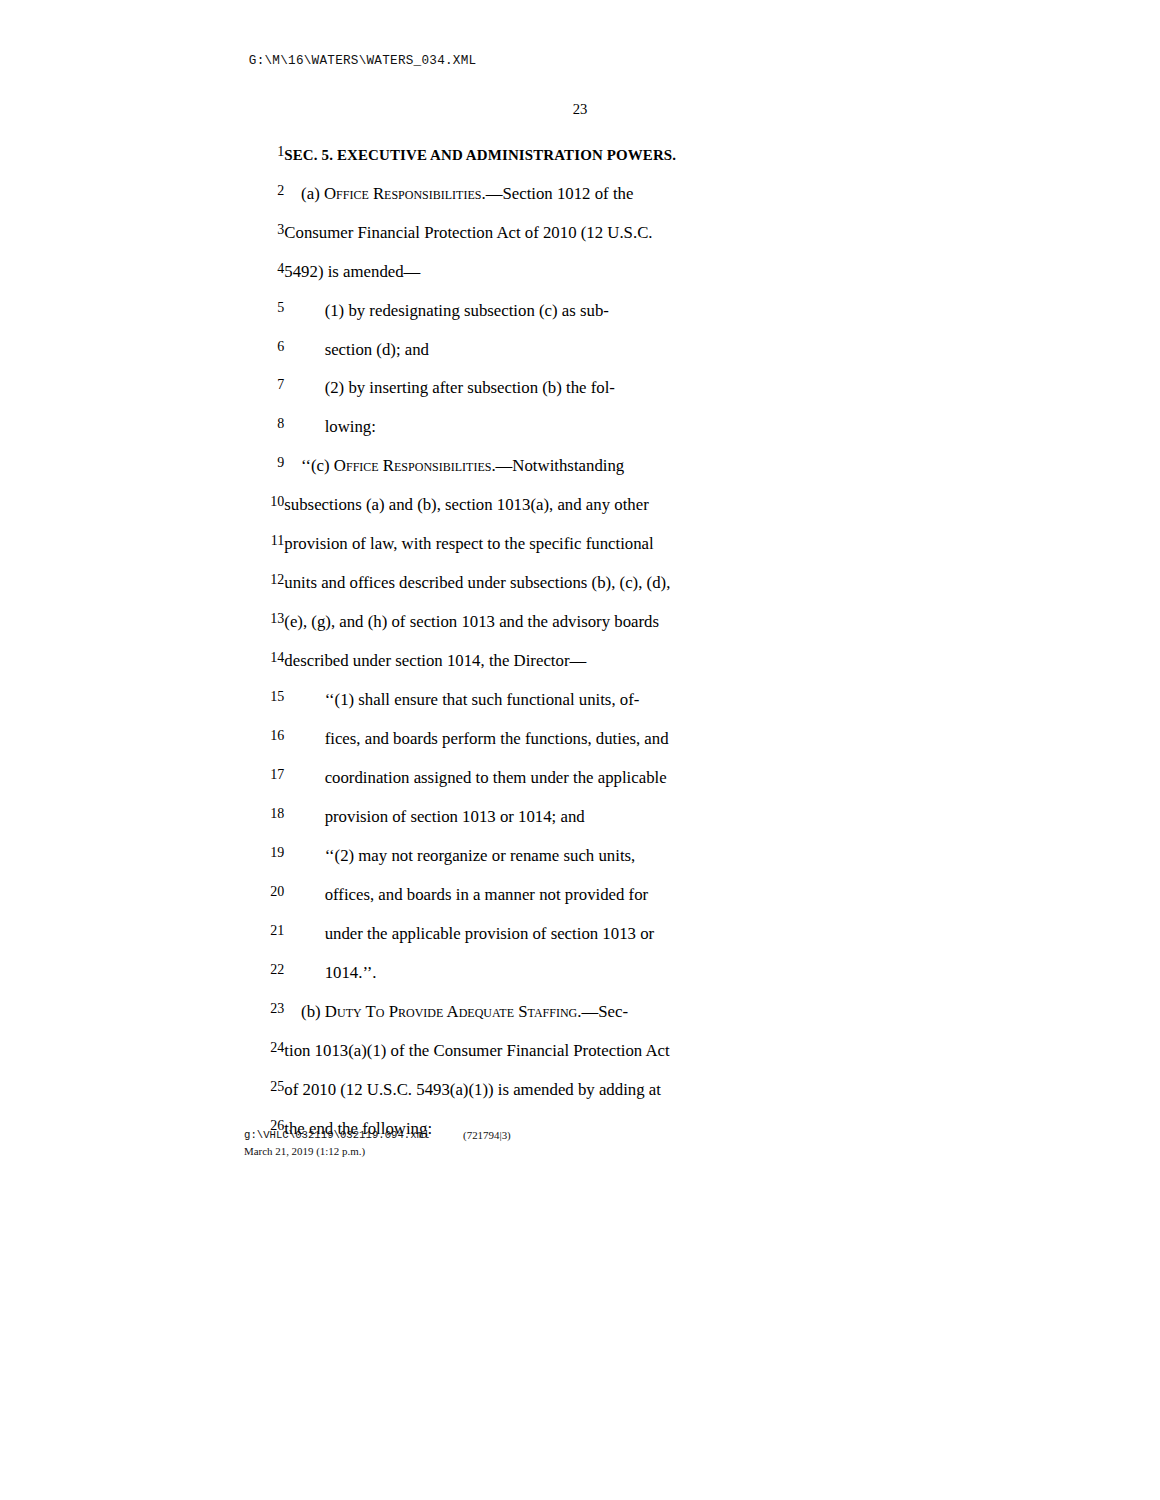G:\M\16\WATERS\WATERS_034.XML
23
| 1 | SEC. 5. EXECUTIVE AND ADMINISTRATION POWERS. |
| 2 | (a) Office Responsibilities. —Section 1012 of the |
| 3 | Consumer Financial Protection Act of 2010 (12 U.S.C. |
| 4 | 5492) is amended— |
| 5 | (1) by redesignating subsection (c) as sub- |
| 6 | section (d); and |
| 7 | (2) by inserting after subsection (b) the fol- |
| 8 | lowing: |
| 9 | ‘‘(c) Office Responsibilities. —Notwithstanding |
| 10 | subsections (a) and (b), section 1013(a), and any other |
| 11 | provision of law, with respect to the specific functional |
| 12 | units and offices described under subsections (b), (c), (d), |
| 13 | (e), (g), and (h) of section 1013 and the advisory boards |
| 14 | described under section 1014, the Director— |
| 15 | ‘‘(1) shall ensure that such functional units, of- |
| 16 | fices, and boards perform the functions, duties, and |
| 17 | coordination assigned to them under the applicable |
| 18 | provision of section 1013 or 1014; and |
| 19 | ‘‘(2) may not reorganize or rename such units, |
| 20 | offices, and boards in a manner not provided for |
| 21 | under the applicable provision of section 1013 or |
| 22 | 1014.’’. |
| 23 | (b) Duty To Provide Adequate Staffing. —Sec- |
| 24 | tion 1013(a)(1) of the Consumer Financial Protection Act |
| 25 | of 2010 (12 U.S.C. 5493(a)(1)) is amended by adding at |
| 26 | the end the following: |
g:\VHLC\032119\032119.094.xml (721794|3)
March 21, 2019 (1:12 p.m.)